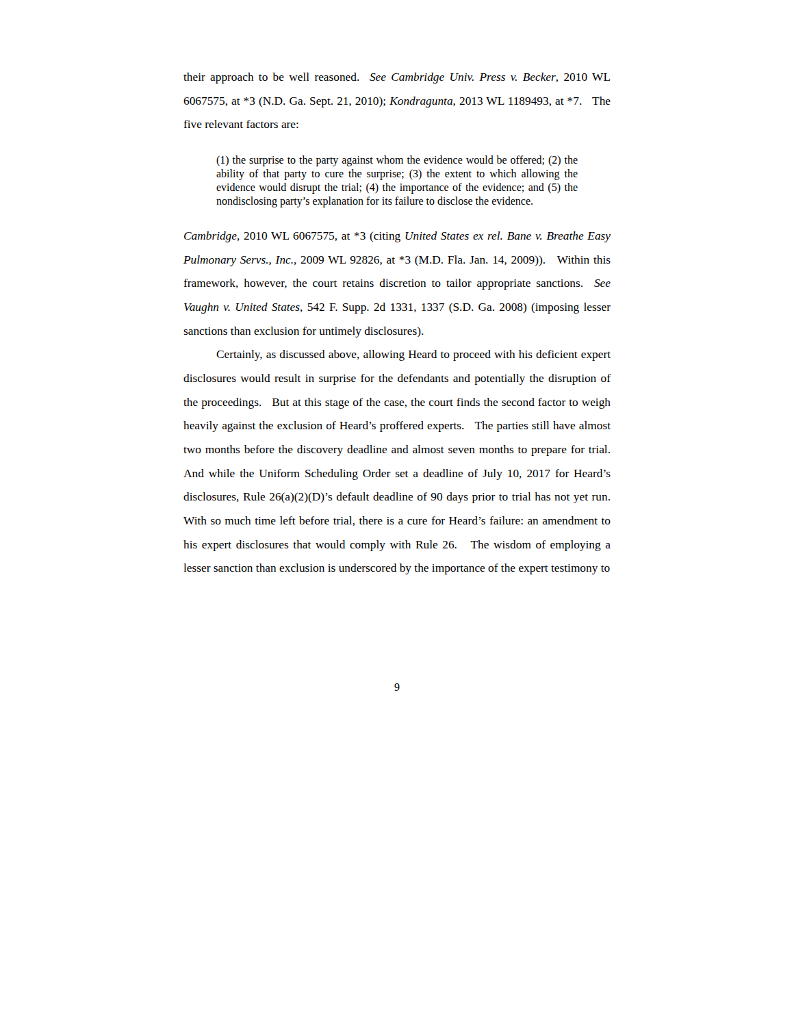their approach to be well reasoned. See Cambridge Univ. Press v. Becker, 2010 WL 6067575, at *3 (N.D. Ga. Sept. 21, 2010); Kondragunta, 2013 WL 1189493, at *7. The five relevant factors are:
(1) the surprise to the party against whom the evidence would be offered; (2) the ability of that party to cure the surprise; (3) the extent to which allowing the evidence would disrupt the trial; (4) the importance of the evidence; and (5) the nondisclosing party’s explanation for its failure to disclose the evidence.
Cambridge, 2010 WL 6067575, at *3 (citing United States ex rel. Bane v. Breathe Easy Pulmonary Servs., Inc., 2009 WL 92826, at *3 (M.D. Fla. Jan. 14, 2009)). Within this framework, however, the court retains discretion to tailor appropriate sanctions. See Vaughn v. United States, 542 F. Supp. 2d 1331, 1337 (S.D. Ga. 2008) (imposing lesser sanctions than exclusion for untimely disclosures).
Certainly, as discussed above, allowing Heard to proceed with his deficient expert disclosures would result in surprise for the defendants and potentially the disruption of the proceedings. But at this stage of the case, the court finds the second factor to weigh heavily against the exclusion of Heard’s proffered experts. The parties still have almost two months before the discovery deadline and almost seven months to prepare for trial. And while the Uniform Scheduling Order set a deadline of July 10, 2017 for Heard’s disclosures, Rule 26(a)(2)(D)’s default deadline of 90 days prior to trial has not yet run. With so much time left before trial, there is a cure for Heard’s failure: an amendment to his expert disclosures that would comply with Rule 26. The wisdom of employing a lesser sanction than exclusion is underscored by the importance of the expert testimony to
9